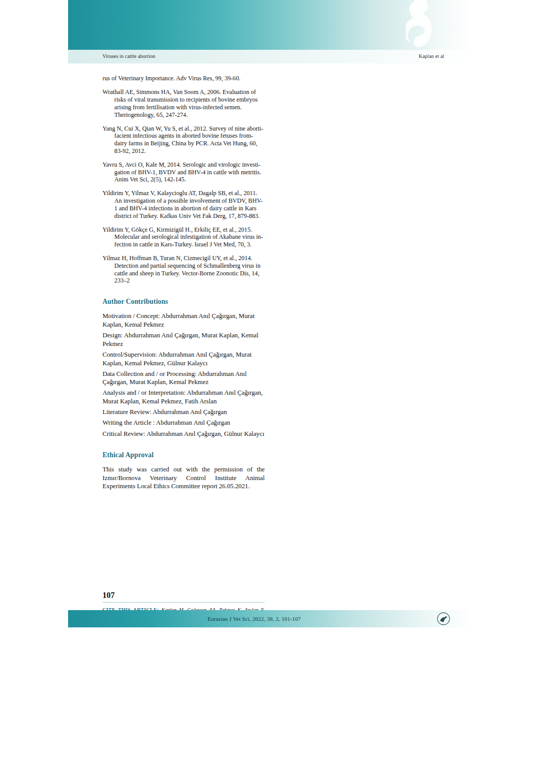Viruses in cattle abortion
Kaplan et al
rus of Veterinary Importance. Adv Virus Res, 99, 39-60.
Wrathall AE, Simmons HA, Van Soom A, 2006. Evaluation of risks of viral transmission to recipients of bovine embryos arising from fertilisation with virus-infected semen. Theriogenology, 65, 247-274.
Yang N, Cui X, Qian W, Yu S, et al., 2012. Survey of nine abortifacient infectious agents in aborted bovine fetuses from-dairy farms in Beijing, China by PCR. Acta Vet Hung, 60, 83-92, 2012.
Yavru S, Avci O, Kale M, 2014. Serologic and virologic investigation of BHV-1, BVDV and BHV-4 in cattle with metritis. Anim Vet Sci, 2(5), 142-145.
Yildirim Y, Yilmaz V, Kalaycioglu AT, Dagalp SB, et al., 2011. An investigation of a possible involvement of BVDV, BHV-1 and BHV-4 infections in abortion of dairy cattle in Kars district of Turkey. Kafkas Univ Vet Fak Derg, 17, 879-883.
Yildirim Y, Gökçe G, Kirmizigül H., Erkiliç EE, et al., 2015. Molecular and serological infestigation of Akabane virus infection in cattle in Kars-Turkey. Israel J Vet Med, 70, 3.
Yilmaz H, Hoffman B, Turan N, Cizmecigil UY, et al., 2014. Detection and partial sequencing of Schmallenberg virus in cattle and sheep in Turkey. Vector-Borne Zoonotic Dis, 14, 233–2
Author Contributions
Motivation / Concept: Abdurrahman Anıl Çağırgan, Murat Kaplan, Kemal Pekmez
Design: Abdurrahman Anıl Çağırgan, Murat Kaplan, Kemal Pekmez
Control/Supervision: Abdurrahman Anıl Çağırgan, Murat Kaplan, Kemal Pekmez, Gülnur Kalaycı
Data Collection and / or Processing: Abdurrahman Anıl Çağırgan, Murat Kaplan, Kemal Pekmez
Analysis and / or Interpretation: Abdurrahman Anıl Çağırgan, Murat Kaplan, Kemal Pekmez, Fatih Arslan
Literature Review: Abdurrahman Anıl Çağırgan
Writing the Article : Abdurrahman Anıl Çağırgan
Critical Review: Abdurrahman Anıl Çağırgan, Gülnur Kalaycı
Ethical Approval
This study was carried out with the permission of the Izmır/Bornova Veterinary Control Institute Animal Experiments Local Ethics Committee report 26.05.2021.
CITE THIS ARTICLE: Kaplan M, Çağırgan AA, Pekmez K, Arslan F, Kalaycı G, 2022. A survey of four important viruses causing abortion in cattle in aegean region. Eurasian J Vet Sci, 38, 2, 101-107
107
Eurasian J Vet Sci, 2022, 38, 2, 101-107